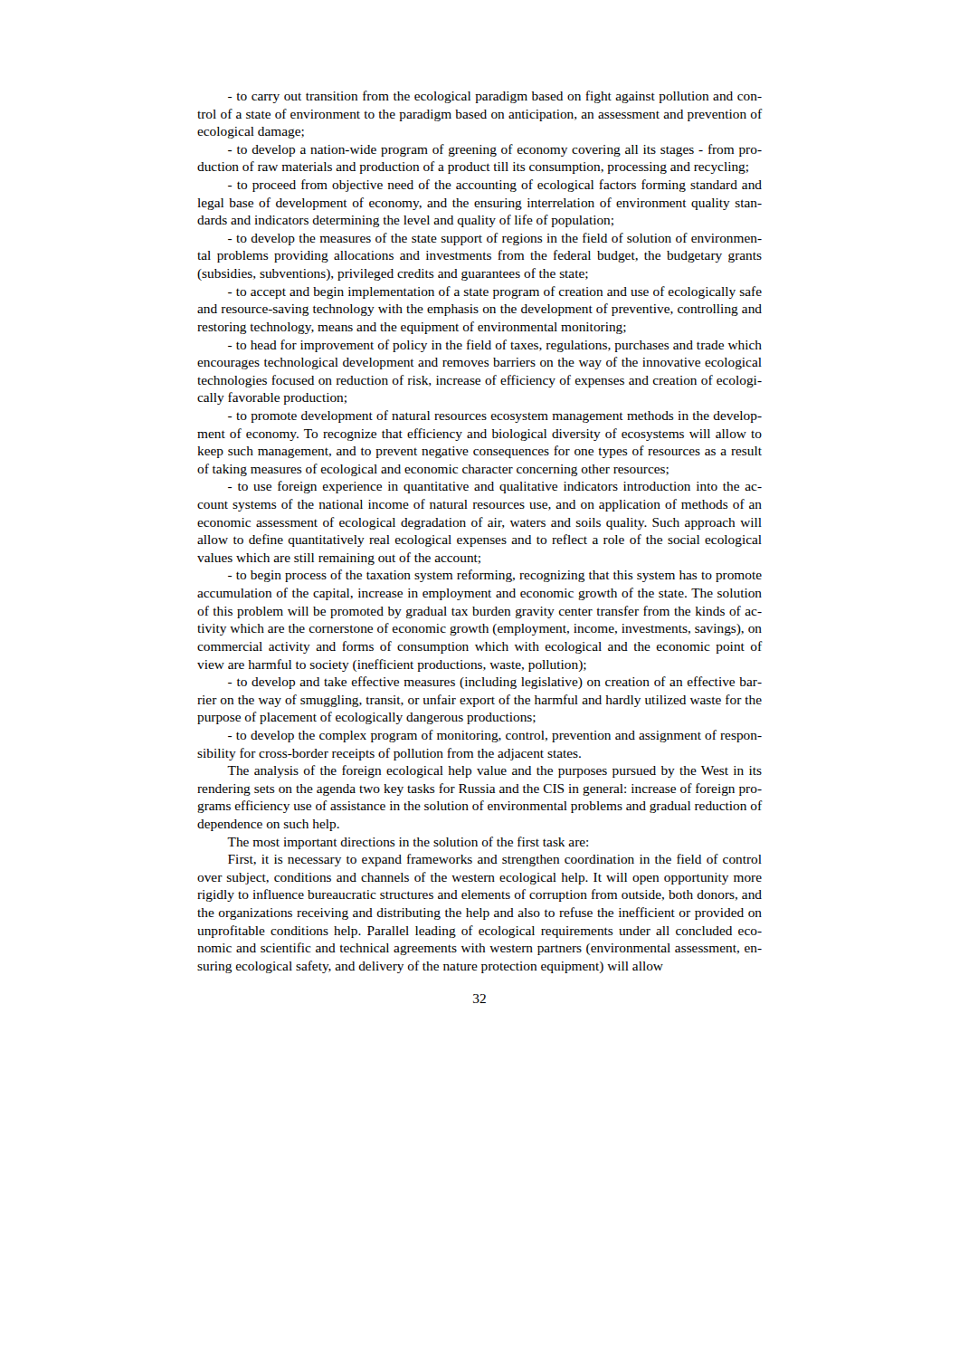- to carry out transition from the ecological paradigm based on fight against pollution and control of a state of environment to the paradigm based on anticipation, an assessment and prevention of ecological damage;
- to develop a nation-wide program of greening of economy covering all its stages - from production of raw materials and production of a product till its consumption, processing and recycling;
- to proceed from objective need of the accounting of ecological factors forming standard and legal base of development of economy, and the ensuring interrelation of environment quality standards and indicators determining the level and quality of life of population;
- to develop the measures of the state support of regions in the field of solution of environmental problems providing allocations and investments from the federal budget, the budgetary grants (subsidies, subventions), privileged credits and guarantees of the state;
- to accept and begin implementation of a state program of creation and use of ecologically safe and resource-saving technology with the emphasis on the development of preventive, controlling and restoring technology, means and the equipment of environmental monitoring;
- to head for improvement of policy in the field of taxes, regulations, purchases and trade which encourages technological development and removes barriers on the way of the innovative ecological technologies focused on reduction of risk, increase of efficiency of expenses and creation of ecologically favorable production;
- to promote development of natural resources ecosystem management methods in the development of economy. To recognize that efficiency and biological diversity of ecosystems will allow to keep such management, and to prevent negative consequences for one types of resources as a result of taking measures of ecological and economic character concerning other resources;
- to use foreign experience in quantitative and qualitative indicators introduction into the account systems of the national income of natural resources use, and on application of methods of an economic assessment of ecological degradation of air, waters and soils quality. Such approach will allow to define quantitatively real ecological expenses and to reflect a role of the social ecological values which are still remaining out of the account;
- to begin process of the taxation system reforming, recognizing that this system has to promote accumulation of the capital, increase in employment and economic growth of the state. The solution of this problem will be promoted by gradual tax burden gravity center transfer from the kinds of activity which are the cornerstone of economic growth (employment, income, investments, savings), on commercial activity and forms of consumption which with ecological and the economic point of view are harmful to society (inefficient productions, waste, pollution);
- to develop and take effective measures (including legislative) on creation of an effective barrier on the way of smuggling, transit, or unfair export of the harmful and hardly utilized waste for the purpose of placement of ecologically dangerous productions;
- to develop the complex program of monitoring, control, prevention and assignment of responsibility for cross-border receipts of pollution from the adjacent states.
The analysis of the foreign ecological help value and the purposes pursued by the West in its rendering sets on the agenda two key tasks for Russia and the CIS in general: increase of foreign programs efficiency use of assistance in the solution of environmental problems and gradual reduction of dependence on such help.
The most important directions in the solution of the first task are:
First, it is necessary to expand frameworks and strengthen coordination in the field of control over subject, conditions and channels of the western ecological help. It will open opportunity more rigidly to influence bureaucratic structures and elements of corruption from outside, both donors, and the organizations receiving and distributing the help and also to refuse the inefficient or provided on unprofitable conditions help. Parallel leading of ecological requirements under all concluded economic and scientific and technical agreements with western partners (environmental assessment, ensuring ecological safety, and delivery of the nature protection equipment) will allow
32